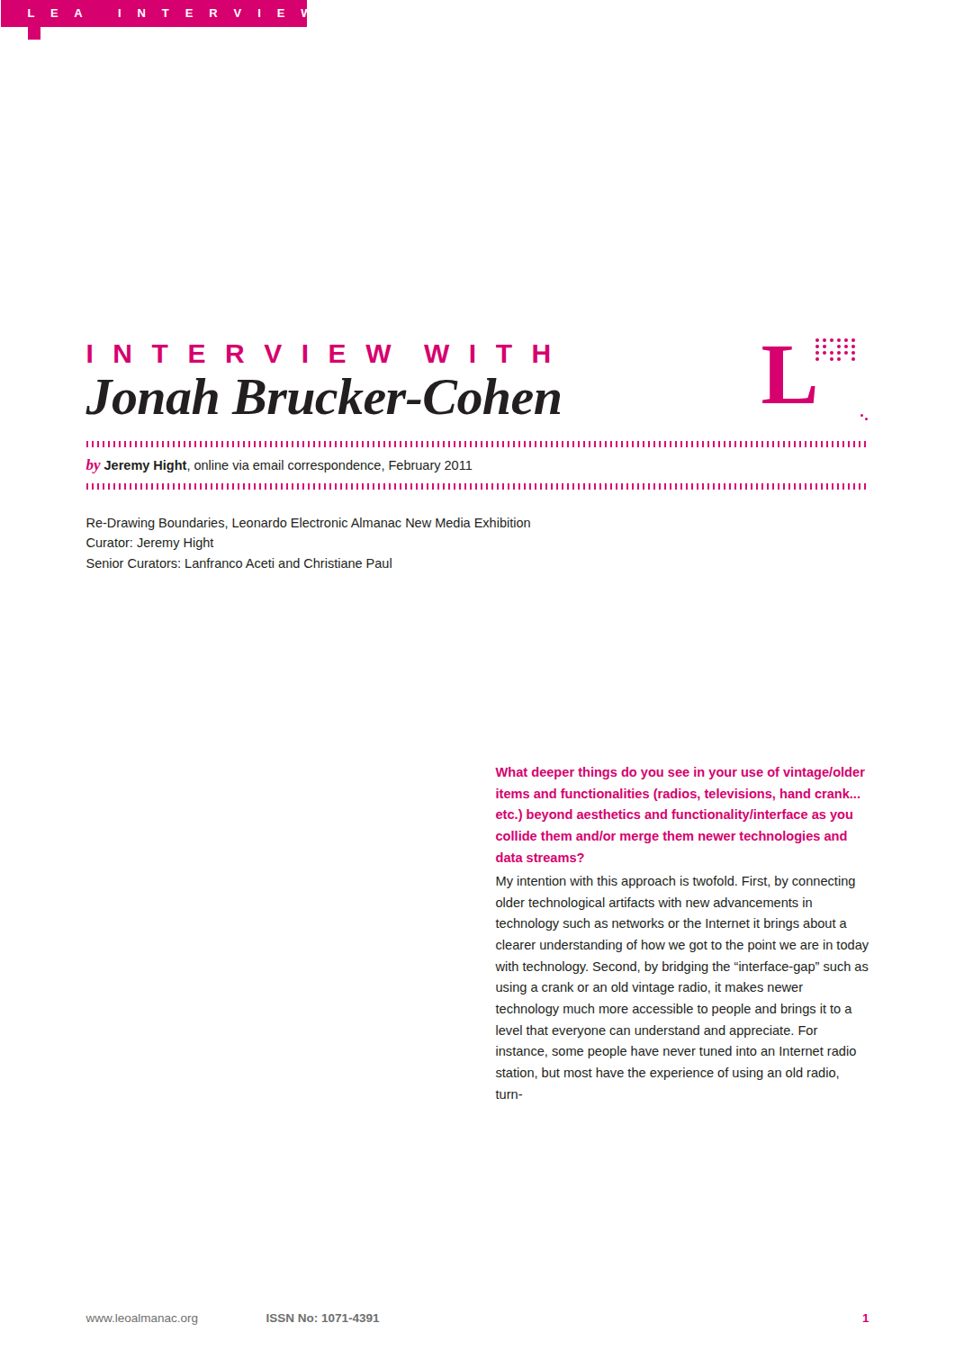L E A I N T E R V I E W
L
I N T E R V I E W W I T H
Jonah Brucker-Cohen
by Jeremy Hight, online via email correspondence, February 2011
Re-Drawing Boundaries, Leonardo Electronic Almanac New Media Exhibition
Curator: Jeremy Hight
Senior Curators: Lanfranco Aceti and Christiane Paul
What deeper things do you see in your use of vintage/older items and functionalities (radios, televisions, hand crank... etc.) beyond aesthetics and functionality/interface as you collide them and/or merge them newer technologies and data streams?
My intention with this approach is twofold. First, by connecting older technological artifacts with new advancements in technology such as networks or the Internet it brings about a clearer understanding of how we got to the point we are in today with technology. Second, by bridging the “interface-gap” such as using a crank or an old vintage radio, it makes newer technology much more accessible to people and brings it to a level that everyone can understand and appreciate. For instance, some people have never tuned into an Internet radio station, but most have the experience of using an old radio, turn-
www.leoalmanac.org
ISSN No: 1071-4391
1